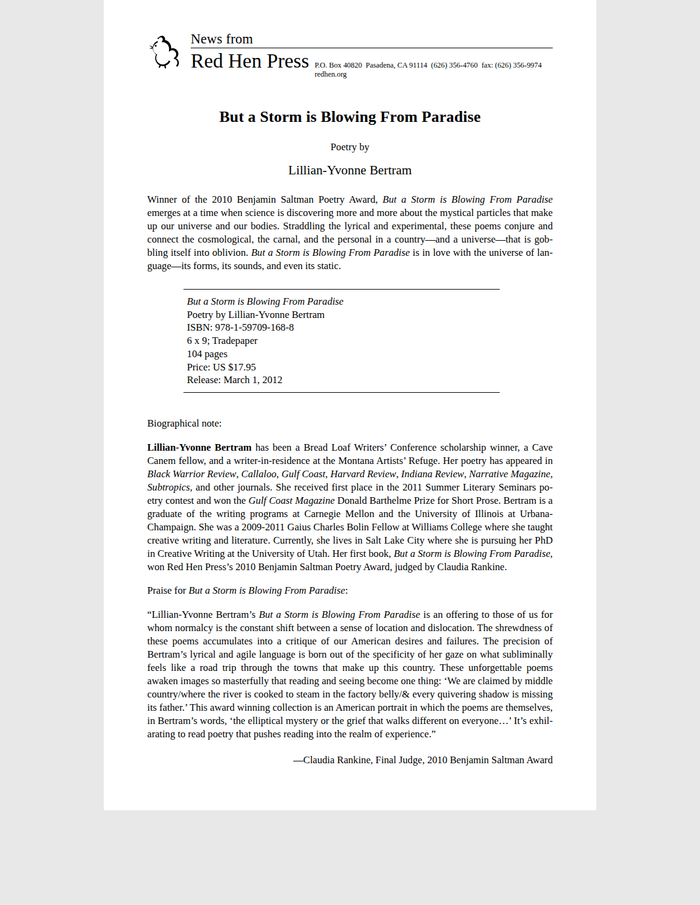News from
Red Hen Press P.O. Box 40820 Pasadena, CA 91114 (626) 356-4760 fax: (626) 356-9974 redhen.org
But a Storm is Blowing From Paradise
Poetry by
Lillian-Yvonne Bertram
Winner of the 2010 Benjamin Saltman Poetry Award, But a Storm is Blowing From Paradise emerges at a time when science is discovering more and more about the mystical particles that make up our universe and our bodies. Straddling the lyrical and experimental, these poems conjure and connect the cosmological, the carnal, and the personal in a country—and a universe—that is gobbling itself into oblivion. But a Storm is Blowing From Paradise is in love with the universe of language—its forms, its sounds, and even its static.
But a Storm is Blowing From Paradise
Poetry by Lillian-Yvonne Bertram
ISBN: 978-1-59709-168-8
6 x 9; Tradepaper
104 pages
Price: US $17.95
Release: March 1, 2012
Biographical note:
Lillian-Yvonne Bertram has been a Bread Loaf Writers’ Conference scholarship winner, a Cave Canem fellow, and a writer-in-residence at the Montana Artists’ Refuge. Her poetry has appeared in Black Warrior Review, Callaloo, Gulf Coast, Harvard Review, Indiana Review, Narrative Magazine, Subtropics, and other journals. She received first place in the 2011 Summer Literary Seminars poetry contest and won the Gulf Coast Magazine Donald Barthelme Prize for Short Prose. Bertram is a graduate of the writing programs at Carnegie Mellon and the University of Illinois at Urbana-Champaign. She was a 2009-2011 Gaius Charles Bolin Fellow at Williams College where she taught creative writing and literature. Currently, she lives in Salt Lake City where she is pursuing her PhD in Creative Writing at the University of Utah. Her first book, But a Storm is Blowing From Paradise, won Red Hen Press’s 2010 Benjamin Saltman Poetry Award, judged by Claudia Rankine.
Praise for But a Storm is Blowing From Paradise:
“Lillian-Yvonne Bertram’s But a Storm is Blowing From Paradise is an offering to those of us for whom normalcy is the constant shift between a sense of location and dislocation. The shrewdness of these poems accumulates into a critique of our American desires and failures. The precision of Bertram’s lyrical and agile language is born out of the specificity of her gaze on what subliminally feels like a road trip through the towns that make up this country. These unforgettable poems awaken images so masterfully that reading and seeing become one thing: ‘We are claimed by middle country/where the river is cooked to steam in the factory belly/& every quivering shadow is missing its father.’ This award winning collection is an American portrait in which the poems are themselves, in Bertram’s words, ‘the elliptical mystery or the grief that walks different on everyone…’ It’s exhilarating to read poetry that pushes reading into the realm of experience.”
—Claudia Rankine, Final Judge, 2010 Benjamin Saltman Award